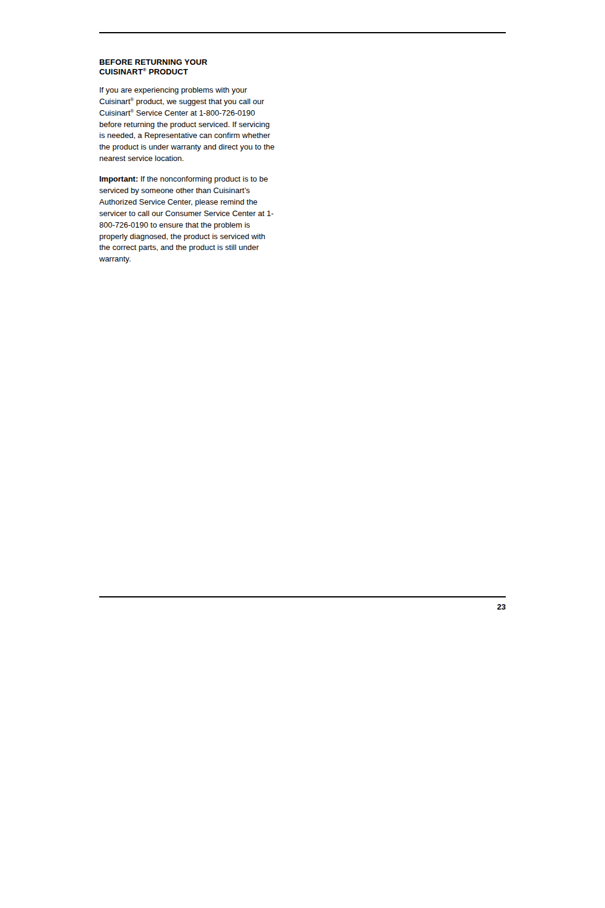Before Returning Your
Cuisinart® Product
If you are experiencing problems with your Cuisinart® product, we suggest that you call our Cuisinart® Service Center at 1-800-726-0190 before returning the product serviced. If servicing is needed, a Representative can confirm whether the product is under warranty and direct you to the nearest service location.
Important: If the nonconforming product is to be serviced by someone other than Cuisinart’s Authorized Service Center, please remind the servicer to call our Consumer Service Center at 1-800-726-0190 to ensure that the problem is properly diagnosed, the product is serviced with the correct parts, and the product is still under warranty.
23